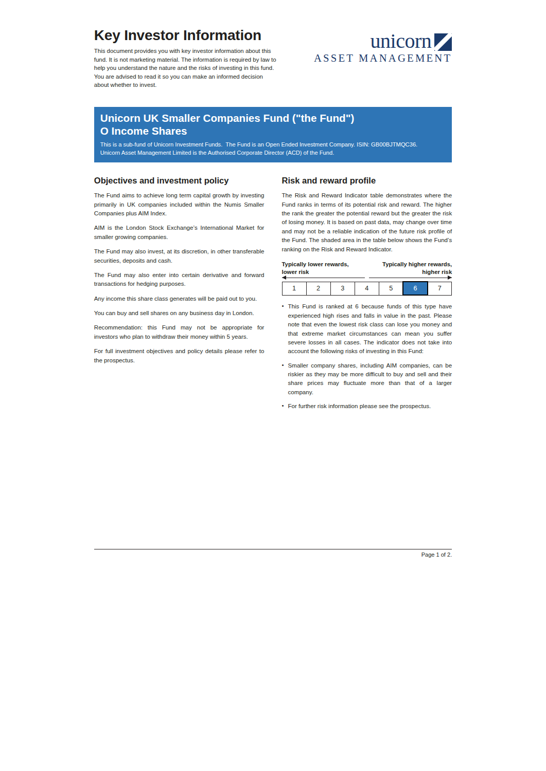Key Investor Information
This document provides you with key investor information about this fund. It is not marketing material. The information is required by law to help you understand the nature and the risks of investing in this fund. You are advised to read it so you can make an informed decision about whether to invest.
unicorn
ASSET MANAGEMENT
Unicorn UK Smaller Companies Fund ("the Fund")
O Income Shares
This is a sub-fund of Unicorn Investment Funds. The Fund is an Open Ended Investment Company. ISIN: GB00BJTMQC36.
Unicorn Asset Management Limited is the Authorised Corporate Director (ACD) of the Fund.
Objectives and investment policy
The Fund aims to achieve long term capital growth by investing primarily in UK companies included within the Numis Smaller Companies plus AIM Index.
AIM is the London Stock Exchange’s International Market for smaller growing companies.
The Fund may also invest, at its discretion, in other transferable securities, deposits and cash.
The Fund may also enter into certain derivative and forward transactions for hedging purposes.
Any income this share class generates will be paid out to you.
You can buy and sell shares on any business day in London.
Recommendation: this Fund may not be appropriate for investors who plan to withdraw their money within 5 years.
For full investment objectives and policy details please refer to the prospectus.
Risk and reward profile
The Risk and Reward Indicator table demonstrates where the Fund ranks in terms of its potential risk and reward. The higher the rank the greater the potential reward but the greater the risk of losing money. It is based on past data, may change over time and may not be a reliable indication of the future risk profile of the Fund. The shaded area in the table below shows the Fund’s ranking on the Risk and Reward Indicator.
Typically lower rewards,
lower risk
Typically higher rewards,
higher risk
| 1 | 2 | 3 | 4 | 5 | 6 | 7 |
This Fund is ranked at 6 because funds of this type have experienced high rises and falls in value in the past. Please note that even the lowest risk class can lose you money and that extreme market circumstances can mean you suffer severe losses in all cases. The indicator does not take into account the following risks of investing in this Fund:
Smaller company shares, including AIM companies, can be riskier as they may be more difficult to buy and sell and their share prices may fluctuate more than that of a larger company.
For further risk information please see the prospectus.
Page 1 of 2.